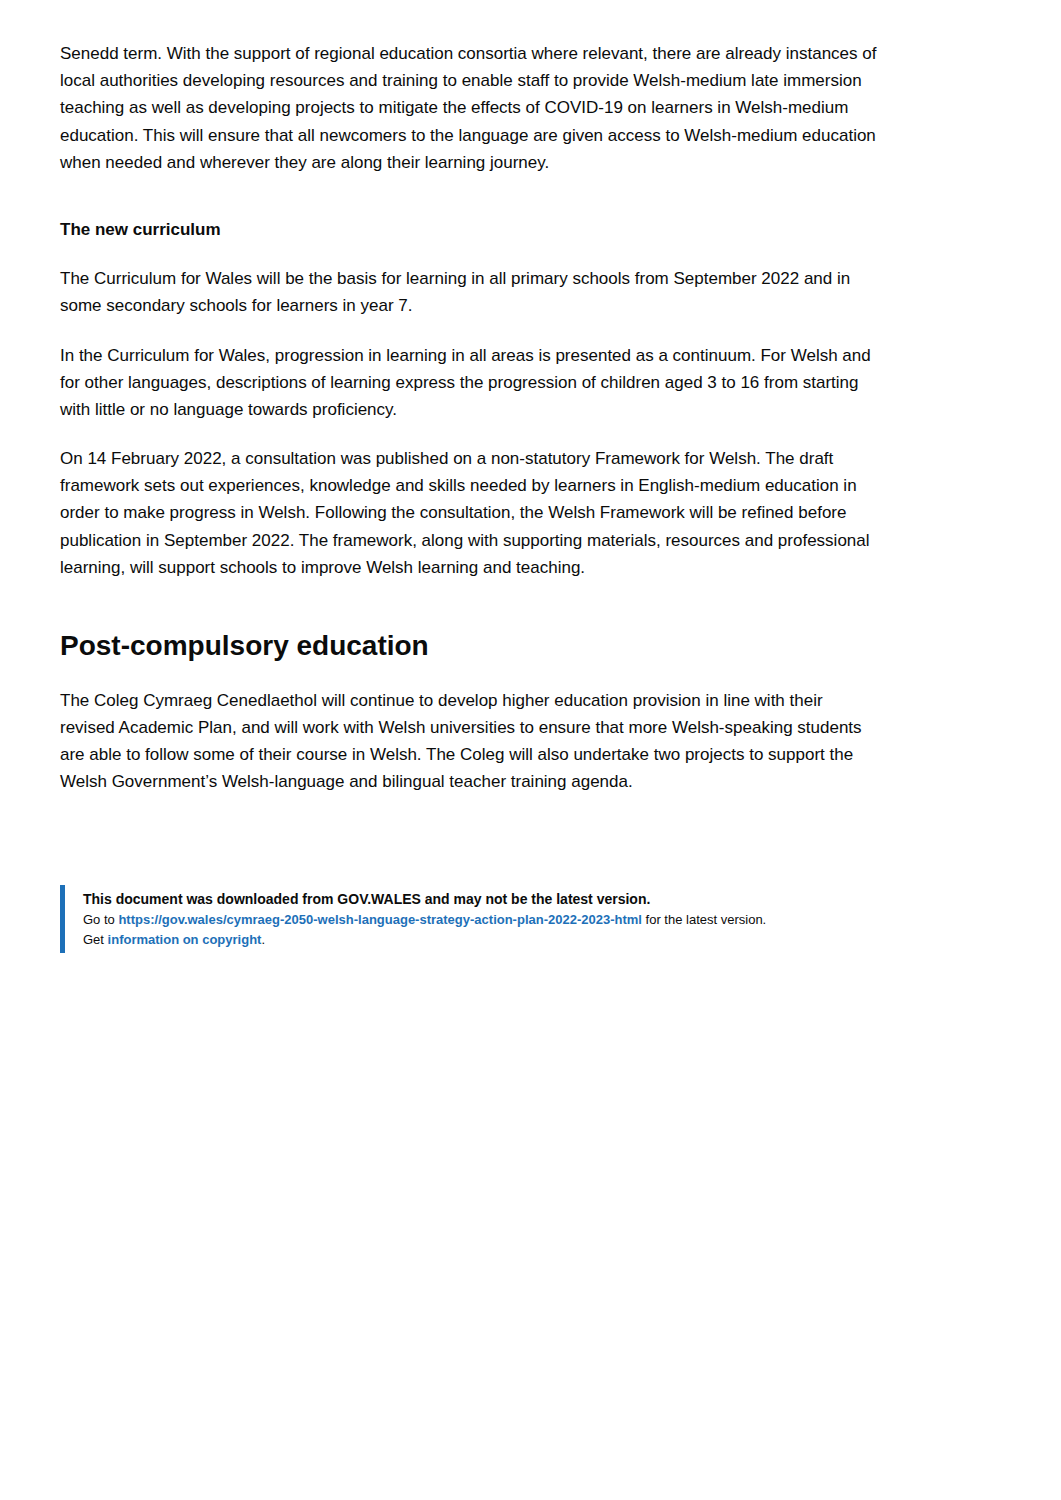Senedd term. With the support of regional education consortia where relevant, there are already instances of local authorities developing resources and training to enable staff to provide Welsh-medium late immersion teaching as well as developing projects to mitigate the effects of COVID-19 on learners in Welsh-medium education. This will ensure that all newcomers to the language are given access to Welsh-medium education when needed and wherever they are along their learning journey.
The new curriculum
The Curriculum for Wales will be the basis for learning in all primary schools from September 2022 and in some secondary schools for learners in year 7.
In the Curriculum for Wales, progression in learning in all areas is presented as a continuum. For Welsh and for other languages, descriptions of learning express the progression of children aged 3 to 16 from starting with little or no language towards proficiency.
On 14 February 2022, a consultation was published on a non-statutory Framework for Welsh. The draft framework sets out experiences, knowledge and skills needed by learners in English-medium education in order to make progress in Welsh. Following the consultation, the Welsh Framework will be refined before publication in September 2022. The framework, along with supporting materials, resources and professional learning, will support schools to improve Welsh learning and teaching.
Post-compulsory education
The Coleg Cymraeg Cenedlaethol will continue to develop higher education provision in line with their revised Academic Plan, and will work with Welsh universities to ensure that more Welsh-speaking students are able to follow some of their course in Welsh. The Coleg will also undertake two projects to support the Welsh Government’s Welsh-language and bilingual teacher training agenda.
This document was downloaded from GOV.WALES and may not be the latest version.
Go to https://gov.wales/cymraeg-2050-welsh-language-strategy-action-plan-2022-2023-html for the latest version.
Get information on copyright.